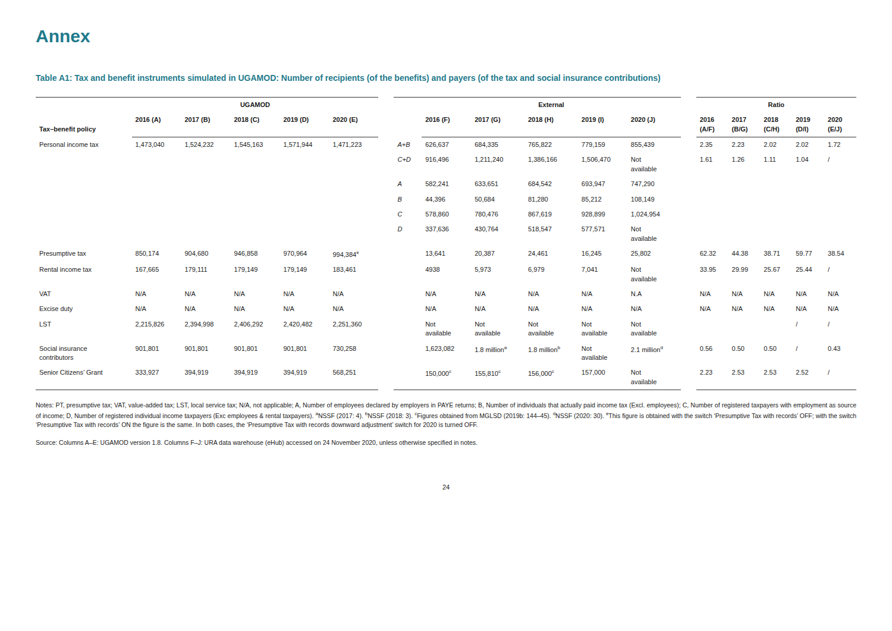Annex
Table A1: Tax and benefit instruments simulated in UGAMOD: Number of recipients (of the benefits) and payers (of the tax and social insurance contributions)
| Tax–benefit policy | UGAMOD | | | External | | Ratio |
| --- | --- | --- | --- | --- | --- | --- |
| 2016 (A) | 2017 (B) | 2018 (C) | 2019 (D) | 2020 (E) | 2016 (F) | 2017 (G) | 2018 (H) | 2019 (I) | 2020 (J) | 2016 (A/F) | 2017 (B/G) | 2018 (C/H) | 2019 (D/I) | 2020 (E/J) |
| Personal income tax | 1,473,040 | 1,524,232 | 1,545,163 | 1,571,944 | 1,471,223 | | A+B | 626,637 | 684,335 | 765,822 | 779,159 | 855,439 | | 2.35 | 2.23 | 2.02 | 2.02 | 1.72 |
| | | | | | | | C+D | 916,496 | 1,211,240 | 1,386,166 | 1,506,470 | Not available | | 1.61 | 1.26 | 1.11 | 1.04 | / |
| | | | | | | | A | 582,241 | 633,651 | 684,542 | 693,947 | 747,290 | | | | | | |
| | | | | | | | B | 44,396 | 50,684 | 81,280 | 85,212 | 108,149 | | | | | | |
| | | | | | | | C | 578,860 | 780,476 | 867,619 | 928,899 | 1,024,954 | | | | | | |
| | | | | | | | D | 337,636 | 430,764 | 518,547 | 577,571 | Not available | | | | | | |
| Presumptive tax | 850,174 | 904,680 | 946,858 | 970,964 | 994,384 e | | | 13,641 | 20,387 | 24,461 | 16,245 | 25,802 | | 62.32 | 44.38 | 38.71 | 59.77 | 38.54 |
| Rental income tax | 167,665 | 179,111 | 179,149 | 179,149 | 183,461 | | | 4938 | 5,973 | 6,979 | 7,041 | Not available | | 33.95 | 29.99 | 25.67 | 25.44 | / |
| VAT | N/A | N/A | N/A | N/A | N/A | | | N/A | N/A | N/A | N/A | N.A | | N/A | N/A | N/A | N/A | N/A |
| Excise duty | N/A | N/A | N/A | N/A | N/A | | | N/A | N/A | N/A | N/A | N/A | | N/A | N/A | N/A | N/A | N/A |
| LST | 2,215,826 | 2,394,998 | 2,406,292 | 2,420,482 | 2,251,360 | | | Not available | Not available | Not available | Not available | Not available | | | | | / | / |
| Social insurance contributors | 901,801 | 901,801 | 901,801 | 901,801 | 730,258 | | | 1,623,082 | 1.8 million a | 1.8 million b | Not available | 2.1 million d | | 0.56 | 0.50 | 0.50 | / | 0.43 |
| Senior Citizens’ Grant | 333,927 | 394,919 | 394,919 | 394,919 | 568,251 | | | 150,000 c | 155,810 c | 156,000 c | 157,000 | Not available | | 2.23 | 2.53 | 2.53 | 2.52 | / |
Notes: PT, presumptive tax; VAT, value-added tax; LST, local service tax; N/A, not applicable; A, Number of employees declared by employers in PAYE returns; B, Number of individuals that actually paid income tax (Excl. employees); C, Number of registered taxpayers with employment as source of income; D, Number of registered individual income taxpayers (Exc employees & rental taxpayers). aNSSF (2017: 4). bNSSF (2018: 3). cFigures obtained from MGLSD (2019b: 144–45). dNSSF (2020: 30). eThis figure is obtained with the switch ‘Presumptive Tax with records’ OFF; with the switch ‘Presumptive Tax with records’ ON the figure is the same. In both cases, the ‘Presumptive Tax with records downward adjustment’ switch for 2020 is turned OFF.
Source: Columns A–E: UGAMOD version 1.8. Columns F–J: URA data warehouse (eHub) accessed on 24 November 2020, unless otherwise specified in notes.
24